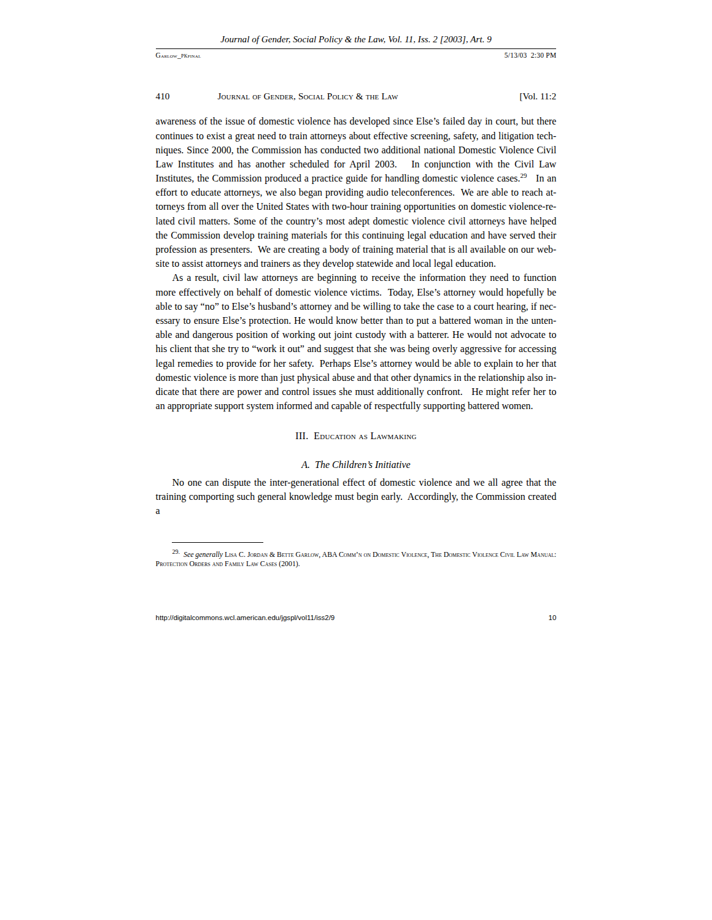Journal of Gender, Social Policy & the Law, Vol. 11, Iss. 2 [2003], Art. 9
GARLOW_PKFINAL 5/13/03 2:30 PM
410 Journal of Gender, Social Policy & the Law [Vol. 11:2
awareness of the issue of domestic violence has developed since Else’s failed day in court, but there continues to exist a great need to train attorneys about effective screening, safety, and litigation techniques. Since 2000, the Commission has conducted two additional national Domestic Violence Civil Law Institutes and has another scheduled for April 2003. In conjunction with the Civil Law Institutes, the Commission produced a practice guide for handling domestic violence cases.29 In an effort to educate attorneys, we also began providing audio teleconferences. We are able to reach attorneys from all over the United States with two-hour training opportunities on domestic violence-related civil matters. Some of the country’s most adept domestic violence civil attorneys have helped the Commission develop training materials for this continuing legal education and have served their profession as presenters. We are creating a body of training material that is all available on our website to assist attorneys and trainers as they develop statewide and local legal education.
As a result, civil law attorneys are beginning to receive the information they need to function more effectively on behalf of domestic violence victims. Today, Else’s attorney would hopefully be able to say “no” to Else’s husband’s attorney and be willing to take the case to a court hearing, if necessary to ensure Else’s protection. He would know better than to put a battered woman in the untenable and dangerous position of working out joint custody with a batterer. He would not advocate to his client that she try to “work it out” and suggest that she was being overly aggressive for accessing legal remedies to provide for her safety. Perhaps Else’s attorney would be able to explain to her that domestic violence is more than just physical abuse and that other dynamics in the relationship also indicate that there are power and control issues she must additionally confront. He might refer her to an appropriate support system informed and capable of respectfully supporting battered women.
III. Education as Lawmaking
A. The Children’s Initiative
No one can dispute the inter-generational effect of domestic violence and we all agree that the training comporting such general knowledge must begin early. Accordingly, the Commission created a
29. See generally Lisa C. Jordan & Bette Garlow, ABA Comm’n on Domestic Violence, The Domestic Violence Civil Law Manual: Protection Orders and Family Law Cases (2001).
http://digitalcommons.wcl.american.edu/jgspl/vol11/iss2/9 10